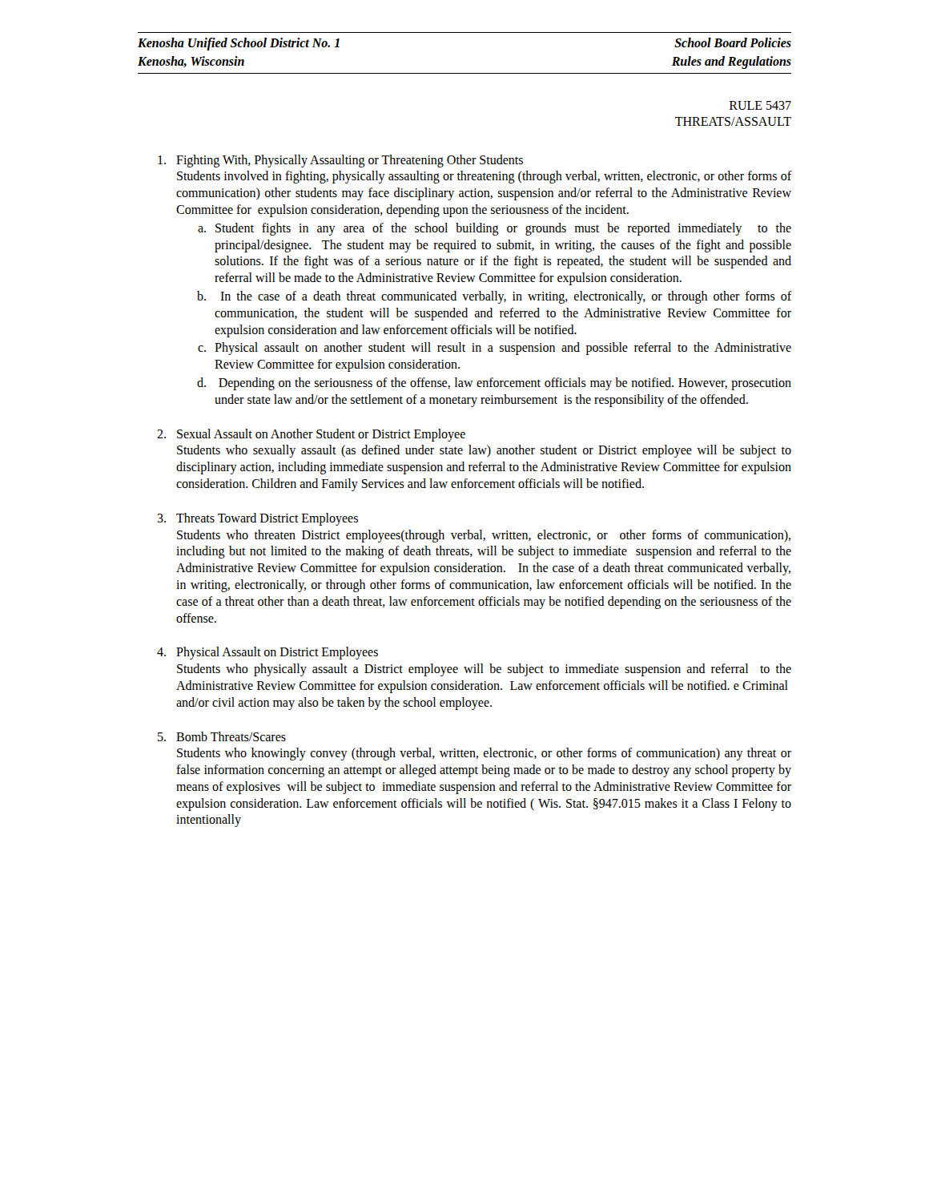| Kenosha Unified School District No. 1 | School Board Policies |
| Kenosha, Wisconsin | Rules and Regulations |
RULE 5437
THREATS/ASSAULT
Fighting With, Physically Assaulting or Threatening Other Students
Students involved in fighting, physically assaulting or threatening (through verbal, written, electronic, or other forms of communication) other students may face disciplinary action, suspension and/or referral to the Administrative Review Committee for expulsion consideration, depending upon the seriousness of the incident.
Student fights in any area of the school building or grounds must be reported immediately to the principal/designee. The student may be required to submit, in writing, the causes of the fight and possible solutions. If the fight was of a serious nature or if the fight is repeated, the student will be suspended and referral will be made to the Administrative Review Committee for expulsion consideration.
In the case of a death threat communicated verbally, in writing, electronically, or through other forms of communication, the student will be suspended and referred to the Administrative Review Committee for expulsion consideration and law enforcement officials will be notified.
Physical assault on another student will result in a suspension and possible referral to the Administrative Review Committee for expulsion consideration.
Depending on the seriousness of the offense, law enforcement officials may be notified. However, prosecution under state law and/or the settlement of a monetary reimbursement is the responsibility of the offended.
Sexual Assault on Another Student or District Employee
Students who sexually assault (as defined under state law) another student or District employee will be subject to disciplinary action, including immediate suspension and referral to the Administrative Review Committee for expulsion consideration. Children and Family Services and law enforcement officials will be notified.
Threats Toward District Employees
Students who threaten District employees(through verbal, written, electronic, or other forms of communication), including but not limited to the making of death threats, will be subject to immediate suspension and referral to the Administrative Review Committee for expulsion consideration. In the case of a death threat communicated verbally, in writing, electronically, or through other forms of communication, law enforcement officials will be notified. In the case of a threat other than a death threat, law enforcement officials may be notified depending on the seriousness of the offense.
Physical Assault on District Employees
Students who physically assault a District employee will be subject to immediate suspension and referral to the Administrative Review Committee for expulsion consideration. Law enforcement officials will be notified. e Criminal and/or civil action may also be taken by the school employee.
Bomb Threats/Scares
Students who knowingly convey (through verbal, written, electronic, or other forms of communication) any threat or false information concerning an attempt or alleged attempt being made or to be made to destroy any school property by means of explosives will be subject to immediate suspension and referral to the Administrative Review Committee for expulsion consideration. Law enforcement officials will be notified ( Wis. Stat. §947.015 makes it a Class I Felony to intentionally